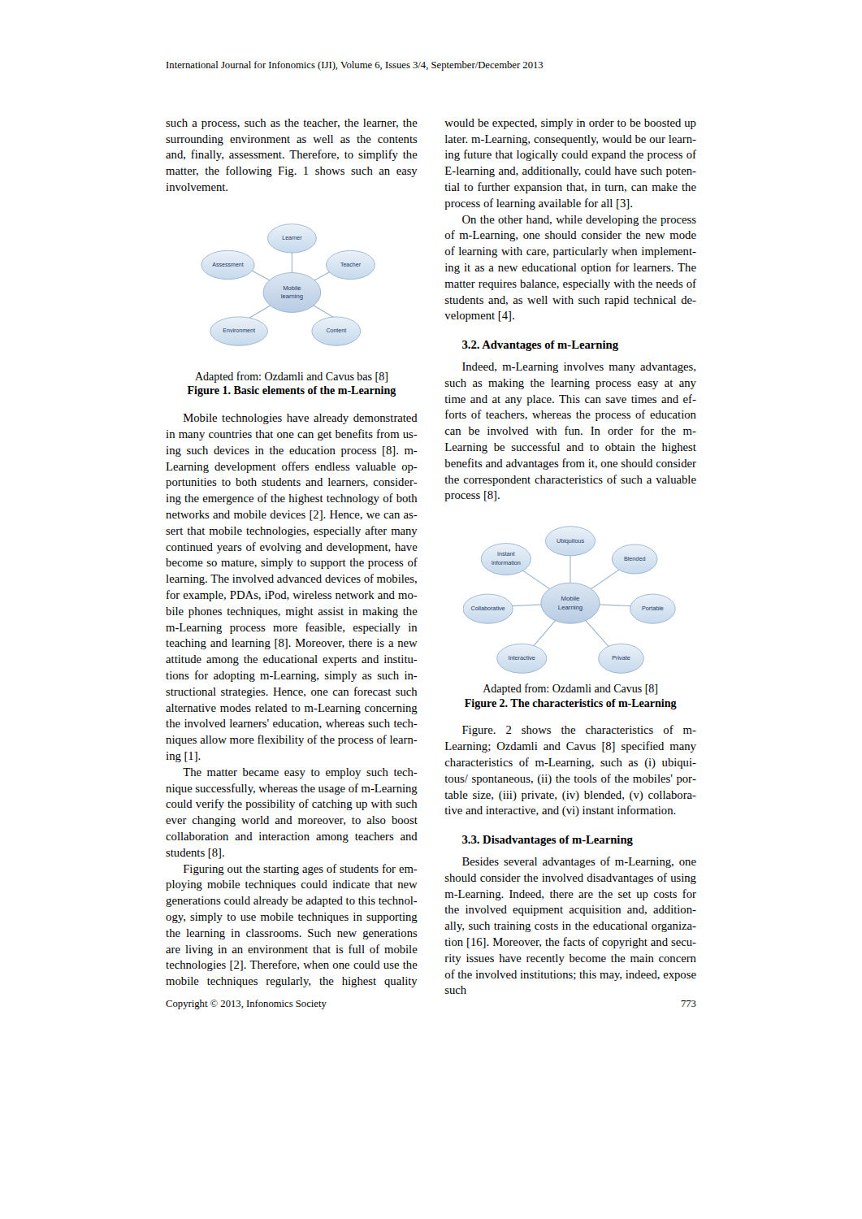International Journal for Infonomics (IJI), Volume 6, Issues 3/4, September/December 2013
such a process, such as the teacher, the learner, the surrounding environment as well as the contents and, finally, assessment. Therefore, to simplify the matter, the following Fig. 1 shows such an easy involvement.
Mobile learning Learner Teacher Content Environment Assessment
Adapted from: Ozdamli and Cavus bas [8] Figure 1. Basic elements of the m-Learning
Mobile technologies have already demonstrated in many countries that one can get benefits from using such devices in the education process [8]. m-Learning development offers endless valuable opportunities to both students and learners, considering the emergence of the highest technology of both networks and mobile devices [2]. Hence, we can assert that mobile technologies, especially after many continued years of evolving and development, have become so mature, simply to support the process of learning. The involved advanced devices of mobiles, for example, PDAs, iPod, wireless network and mobile phones techniques, might assist in making the m-Learning process more feasible, especially in teaching and learning [8]. Moreover, there is a new attitude among the educational experts and institutions for adopting m-Learning, simply as such instructional strategies. Hence, one can forecast such alternative modes related to m-Learning concerning the involved learners' education, whereas such techniques allow more flexibility of the process of learning [1].
The matter became easy to employ such technique successfully, whereas the usage of m-Learning could verify the possibility of catching up with such ever changing world and moreover, to also boost collaboration and interaction among teachers and students [8].
Figuring out the starting ages of students for employing mobile techniques could indicate that new generations could already be adapted to this technology, simply to use mobile techniques in supporting the learning in classrooms. Such new generations are living in an environment that is full of mobile technologies [2]. Therefore, when one could use the mobile techniques regularly, the highest quality would be expected, simply in order to be boosted up later. m-Learning, consequently, would be our learning future that logically could expand the process of E-learning and, additionally, could have such potential to further expansion that, in turn, can make the process of learning available for all [3].
On the other hand, while developing the process of m-Learning, one should consider the new mode of learning with care, particularly when implementing it as a new educational option for learners. The matter requires balance, especially with the needs of students and, as well with such rapid technical development [4].
3.2. Advantages of m-Learning
Indeed, m-Learning involves many advantages, such as making the learning process easy at any time and at any place. This can save times and efforts of teachers, whereas the process of education can be involved with fun. In order for the m-Learning be successful and to obtain the highest benefits and advantages from it, one should consider the correspondent characteristics of such a valuable process [8].
Mobile Learning Ubiquitous Blended Portable Private Interactive Collaborative Instant Information
Adapted from: Ozdamli and Cavus [8] Figure 2. The characteristics of m-Learning
Figure. 2 shows the characteristics of m-Learning; Ozdamli and Cavus [8] specified many characteristics of m-Learning, such as (i) ubiquitous/ spontaneous, (ii) the tools of the mobiles' portable size, (iii) private, (iv) blended, (v) collaborative and interactive, and (vi) instant information.
3.3. Disadvantages of m-Learning
Besides several advantages of m-Learning, one should consider the involved disadvantages of using m-Learning. Indeed, there are the set up costs for the involved equipment acquisition and, additionally, such training costs in the educational organization [16]. Moreover, the facts of copyright and security issues have recently become the main concern of the involved institutions; this may, indeed, expose such
Copyright © 2013, Infonomics Society 773